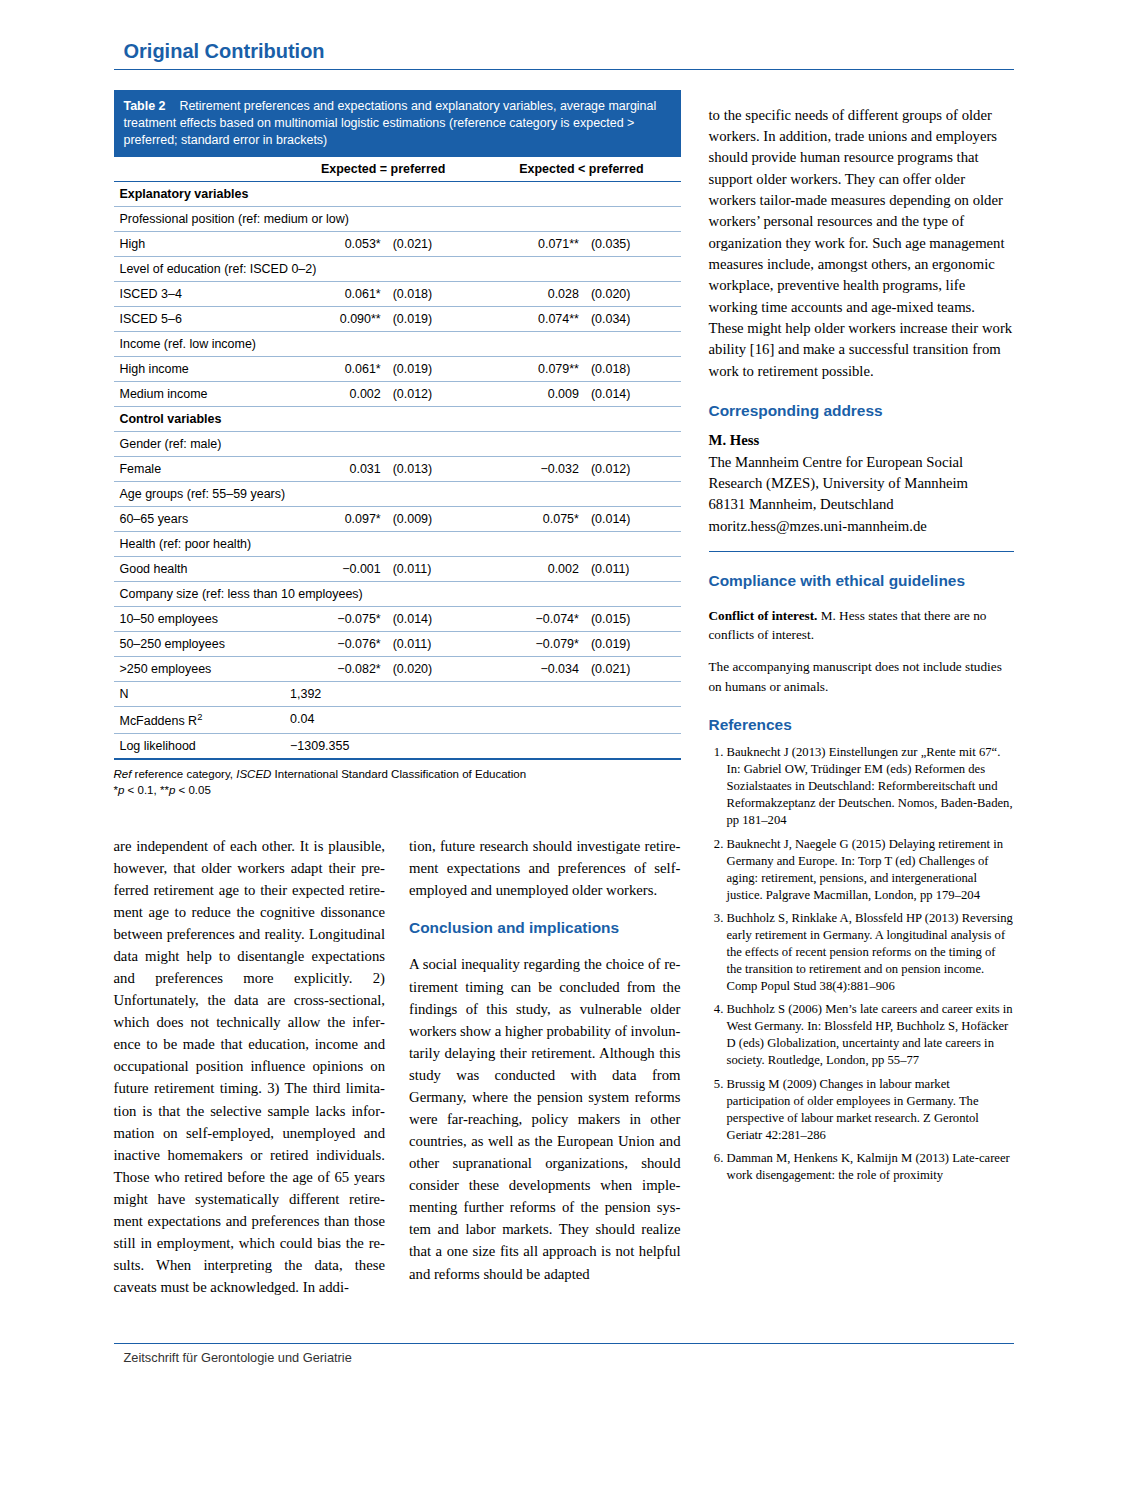Original Contribution
Table 2 Retirement preferences and expectations and explanatory variables, average marginal treatment effects based on multinomial logistic estimations (reference category is expected > preferred; standard error in brackets)
| | Expected = preferred | Expected < preferred |
| --- | --- | --- |
| Explanatory variables |
| Professional position (ref: medium or low) |
| High | 0.053* | (0.021) | 0.071** | (0.035) |
| Level of education (ref: ISCED 0–2) |
| ISCED 3–4 | 0.061* | (0.018) | 0.028 | (0.020) |
| ISCED 5–6 | 0.090** | (0.019) | 0.074** | (0.034) |
| Income (ref. low income) |
| High income | 0.061* | (0.019) | 0.079** | (0.018) |
| Medium income | 0.002 | (0.012) | 0.009 | (0.014) |
| Control variables |
| Gender (ref: male) |
| Female | 0.031 | (0.013) | −0.032 | (0.012) |
| Age groups (ref: 55–59 years) |
| 60–65 years | 0.097* | (0.009) | 0.075* | (0.014) |
| Health (ref: poor health) |
| Good health | −0.001 | (0.011) | 0.002 | (0.011) |
| Company size (ref: less than 10 employees) |
| 10–50 employees | −0.075* | (0.014) | −0.074* | (0.015) |
| 50–250 employees | −0.076* | (0.011) | −0.079* | (0.019) |
| >250 employees | −0.082* | (0.020) | −0.034 | (0.021) |
| N | 1,392 |
| McFaddens R 2 | 0.04 |
| Log likelihood | −1309.355 |
Ref reference category, ISCED International Standard Classification of Education
*p < 0.1, **p < 0.05
are independent of each other. It is plausible, however, that older workers adapt their preferred retirement age to their expected retirement age to reduce the cognitive dissonance between preferences and reality. Longitudinal data might help to disentangle expectations and preferences more explicitly. 2) Unfortunately, the data are cross-sectional, which does not technically allow the inference to be made that education, income and occupational position influence opinions on future retirement timing. 3) The third limitation is that the selective sample lacks information on self-employed, unemployed and inactive homemakers or retired individuals. Those who retired before the age of 65 years might have systematically different retirement expectations and preferences than those still in employment, which could bias the results. When interpreting the data, these caveats must be acknowledged. In addi-
tion, future research should investigate retirement expectations and preferences of self-employed and unemployed older workers.
Conclusion and implications
A social inequality regarding the choice of retirement timing can be concluded from the findings of this study, as vulnerable older workers show a higher probability of involuntarily delaying their retirement. Although this study was conducted with data from Germany, where the pension system reforms were far-reaching, policy makers in other countries, as well as the European Union and other supranational organizations, should consider these developments when implementing further reforms of the pension system and labor markets. They should realize that a one size fits all approach is not helpful and reforms should be adapted
to the specific needs of different groups of older workers. In addition, trade unions and employers should provide human resource programs that support older workers. They can offer older workers tailor-made measures depending on older workers’ personal resources and the type of organization they work for. Such age management measures include, amongst others, an ergonomic workplace, preventive health programs, life working time accounts and age-mixed teams. These might help older workers increase their work ability [16] and make a successful transition from work to retirement possible.
Corresponding address
M. Hess
The Mannheim Centre for European Social Research (MZES), University of Mannheim
68131 Mannheim, Deutschland
moritz.hess@mzes.uni-mannheim.de
Compliance with ethical guidelines
Conflict of interest. M. Hess states that there are no conflicts of interest.
The accompanying manuscript does not include studies on humans or animals.
References
Bauknecht J (2013) Einstellungen zur „Rente mit 67“. In: Gabriel OW, Trüdinger EM (eds) Reformen des Sozialstaates in Deutschland: Reformbereitschaft und Reformakzeptanz der Deutschen. Nomos, Baden-Baden, pp 181–204
Bauknecht J, Naegele G (2015) Delaying retirement in Germany and Europe. In: Torp T (ed) Challenges of aging: retirement, pensions, and intergenerational justice. Palgrave Macmillan, London, pp 179–204
Buchholz S, Rinklake A, Blossfeld HP (2013) Reversing early retirement in Germany. A longitudinal analysis of the effects of recent pension reforms on the timing of the transition to retirement and on pension income. Comp Popul Stud 38(4):881–906
Buchholz S (2006) Men’s late careers and career exits in West Germany. In: Blossfeld HP, Buchholz S, Hofäcker D (eds) Globalization, uncertainty and late careers in society. Routledge, London, pp 55–77
Brussig M (2009) Changes in labour market participation of older employees in Germany. The perspective of labour market research. Z Gerontol Geriatr 42:281–286
Damman M, Henkens K, Kalmijn M (2013) Late-career work disengagement: the role of proximity
Zeitschrift für Gerontologie und Geriatrie